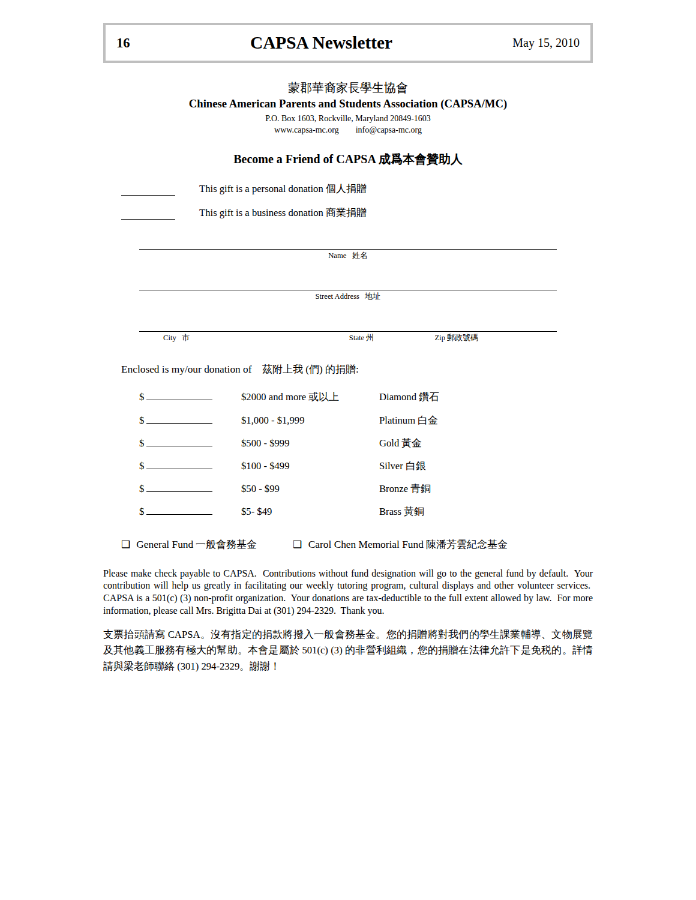16
CAPSA Newsletter
May 15, 2010
蒙郡華裔家長學生協會
Chinese American Parents and Students Association (CAPSA/MC)
P.O. Box 1603, Rockville, Maryland 20849-1603
www.capsa-mc.org info@capsa-mc.org
Become a Friend of CAPSA 成爲本會贊助人
This gift is a personal donation 個人捐贈
This gift is a business donation 商業捐贈
Name 姓名
Street Address 地址
City 市 State 州 Zip 郵政號碼
Enclosed is my/our donation of 茲附上我 (們) 的捐贈:
| $ | $2000 and more 或以上 | Diamond 鑽石 |
| $ | $1,000 - $1,999 | Platinum 白金 |
| $ | $500 - $999 | Gold 黃金 |
| $ | $100 - $499 | Silver 白銀 |
| $ | $50 - $99 | Bronze 青銅 |
| $ | $5- $49 | Brass 黃銅 |
❑ General Fund 一般會務基金
❑ Carol Chen Memorial Fund 陳潘芳雲紀念基金
Please make check payable to CAPSA. Contributions without fund designation will go to the general fund by default. Your contribution will help us greatly in facilitating our weekly tutoring program, cultural displays and other volunteer services. CAPSA is a 501(c) (3) non-profit organization. Your donations are tax-deductible to the full extent allowed by law. For more information, please call Mrs. Brigitta Dai at (301) 294-2329. Thank you.
支票抬頭請寫 CAPSA。沒有指定的捐款將撥入一般會務基金。您的捐贈將對我們的學生課業輔導、文物展覽及其他義工服務有極大的幫助。本會是屬於 501(c) (3) 的非營利組織，您的捐贈在法律允許下是免税的。詳情請與梁老師聯絡 (301) 294-2329。謝謝！